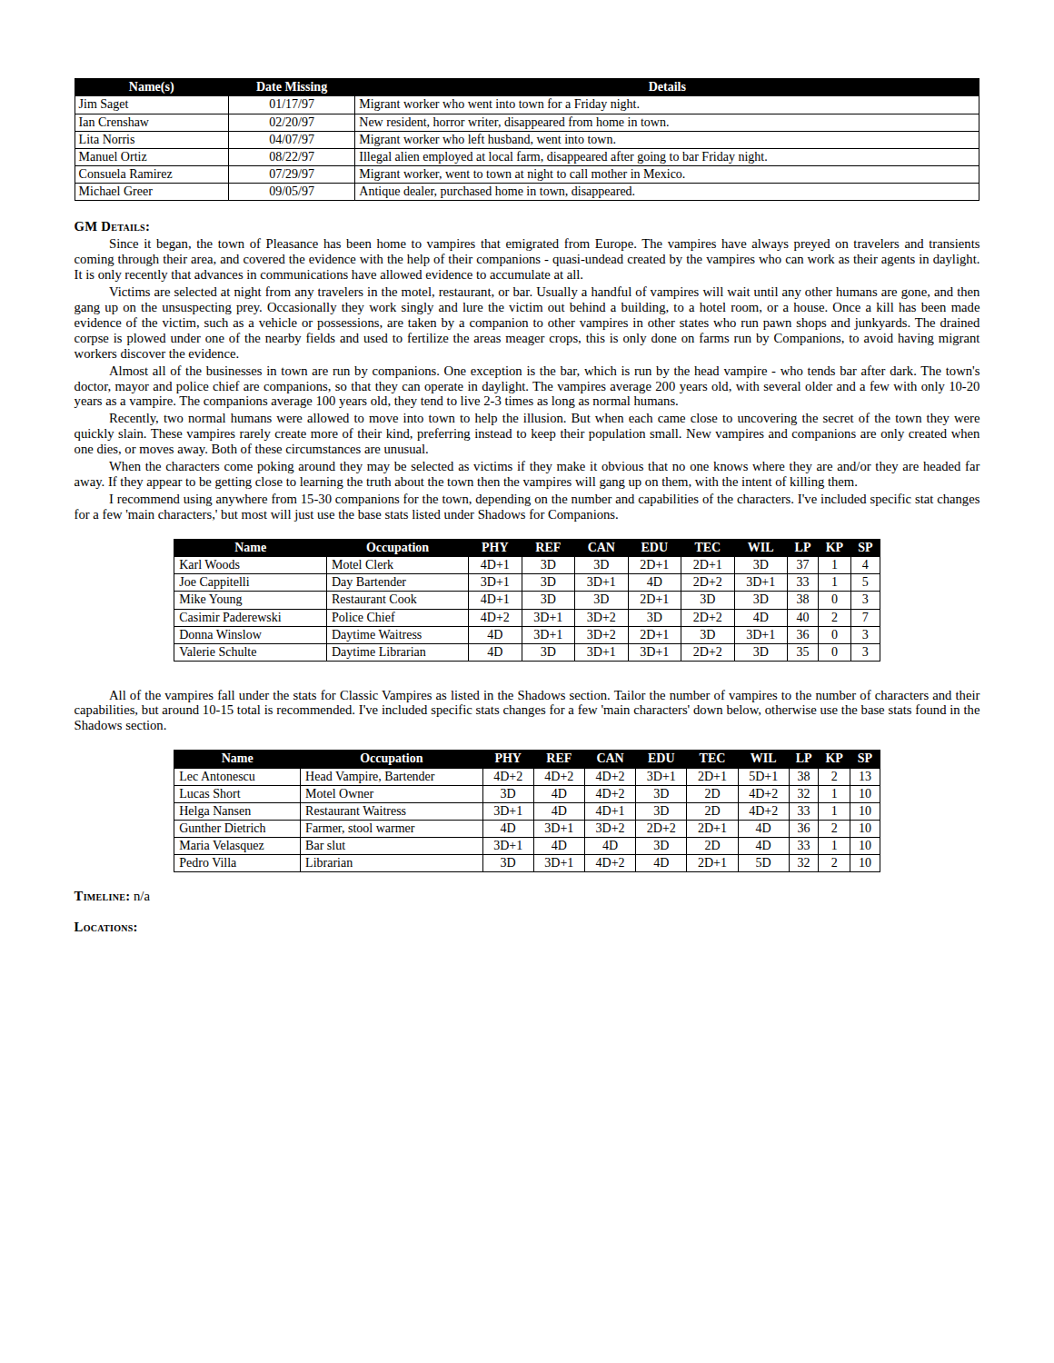| Name(s) | Date Missing | Details |
| --- | --- | --- |
| Jim Saget | 01/17/97 | Migrant worker who went into town for a Friday night. |
| Ian Crenshaw | 02/20/97 | New resident, horror writer, disappeared from home in town. |
| Lita Norris | 04/07/97 | Migrant worker who left husband, went into town. |
| Manuel Ortiz | 08/22/97 | Illegal alien employed at local farm, disappeared after going to bar Friday night. |
| Consuela Ramirez | 07/29/97 | Migrant worker, went to town at night to call mother in Mexico. |
| Michael Greer | 09/05/97 | Antique dealer, purchased home in town, disappeared. |
GM Details:
Since it began, the town of Pleasance has been home to vampires that emigrated from Europe. The vampires have always preyed on travelers and transients coming through their area, and covered the evidence with the help of their companions - quasi-undead created by the vampires who can work as their agents in daylight. It is only recently that advances in communications have allowed evidence to accumulate at all.
Victims are selected at night from any travelers in the motel, restaurant, or bar. Usually a handful of vampires will wait until any other humans are gone, and then gang up on the unsuspecting prey. Occasionally they work singly and lure the victim out behind a building, to a hotel room, or a house. Once a kill has been made evidence of the victim, such as a vehicle or possessions, are taken by a companion to other vampires in other states who run pawn shops and junkyards. The drained corpse is plowed under one of the nearby fields and used to fertilize the areas meager crops, this is only done on farms run by Companions, to avoid having migrant workers discover the evidence.
Almost all of the businesses in town are run by companions. One exception is the bar, which is run by the head vampire - who tends bar after dark. The town's doctor, mayor and police chief are companions, so that they can operate in daylight. The vampires average 200 years old, with several older and a few with only 10-20 years as a vampire. The companions average 100 years old, they tend to live 2-3 times as long as normal humans.
Recently, two normal humans were allowed to move into town to help the illusion. But when each came close to uncovering the secret of the town they were quickly slain. These vampires rarely create more of their kind, preferring instead to keep their population small. New vampires and companions are only created when one dies, or moves away. Both of these circumstances are unusual.
When the characters come poking around they may be selected as victims if they make it obvious that no one knows where they are and/or they are headed far away. If they appear to be getting close to learning the truth about the town then the vampires will gang up on them, with the intent of killing them.
I recommend using anywhere from 15-30 companions for the town, depending on the number and capabilities of the characters. I've included specific stat changes for a few 'main characters,' but most will just use the base stats listed under Shadows for Companions.
| Name | Occupation | PHY | REF | CAN | EDU | TEC | WIL | LP | KP | SP |
| --- | --- | --- | --- | --- | --- | --- | --- | --- | --- | --- |
| Karl Woods | Motel Clerk | 4D+1 | 3D | 3D | 2D+1 | 2D+1 | 3D | 37 | 1 | 4 |
| Joe Cappitelli | Day Bartender | 3D+1 | 3D | 3D+1 | 4D | 2D+2 | 3D+1 | 33 | 1 | 5 |
| Mike Young | Restaurant Cook | 4D+1 | 3D | 3D | 2D+1 | 3D | 3D | 38 | 0 | 3 |
| Casimir Paderewski | Police Chief | 4D+2 | 3D+1 | 3D+2 | 3D | 2D+2 | 4D | 40 | 2 | 7 |
| Donna Winslow | Daytime Waitress | 4D | 3D+1 | 3D+2 | 2D+1 | 3D | 3D+1 | 36 | 0 | 3 |
| Valerie Schulte | Daytime Librarian | 4D | 3D | 3D+1 | 3D+1 | 2D+2 | 3D | 35 | 0 | 3 |
All of the vampires fall under the stats for Classic Vampires as listed in the Shadows section. Tailor the number of vampires to the number of characters and their capabilities, but around 10-15 total is recommended. I've included specific stats changes for a few 'main characters' down below, otherwise use the base stats found in the Shadows section.
| Name | Occupation | PHY | REF | CAN | EDU | TEC | WIL | LP | KP | SP |
| --- | --- | --- | --- | --- | --- | --- | --- | --- | --- | --- |
| Lec Antonescu | Head Vampire, Bartender | 4D+2 | 4D+2 | 4D+2 | 3D+1 | 2D+1 | 5D+1 | 38 | 2 | 13 |
| Lucas Short | Motel Owner | 3D | 4D | 4D+2 | 3D | 2D | 4D+2 | 32 | 1 | 10 |
| Helga Nansen | Restaurant Waitress | 3D+1 | 4D | 4D+1 | 3D | 2D | 4D+2 | 33 | 1 | 10 |
| Gunther Dietrich | Farmer, stool warmer | 4D | 3D+1 | 3D+2 | 2D+2 | 2D+1 | 4D | 36 | 2 | 10 |
| Maria Velasquez | Bar slut | 3D+1 | 4D | 4D | 3D | 2D | 4D | 33 | 1 | 10 |
| Pedro Villa | Librarian | 3D | 3D+1 | 4D+2 | 4D | 2D+1 | 5D | 32 | 2 | 10 |
Timeline: n/a
Locations: